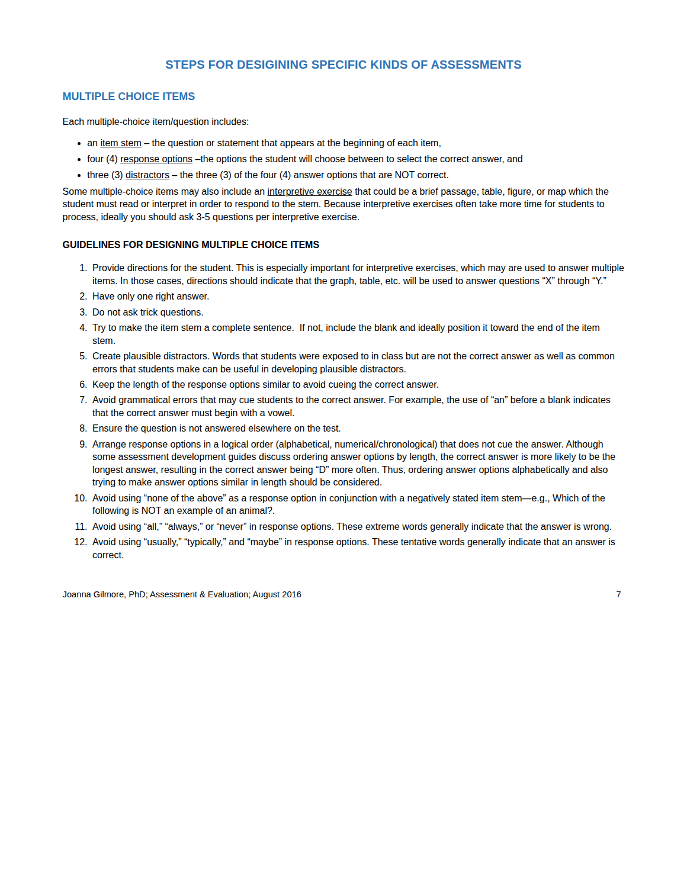STEPS FOR DESIGINING SPECIFIC KINDS OF ASSESSMENTS
MULTIPLE CHOICE ITEMS
Each multiple-choice item/question includes:
an item stem – the question or statement that appears at the beginning of each item,
four (4) response options –the options the student will choose between to select the correct answer, and
three (3) distractors – the three (3) of the four (4) answer options that are NOT correct.
Some multiple-choice items may also include an interpretive exercise that could be a brief passage, table, figure, or map which the student must read or interpret in order to respond to the stem. Because interpretive exercises often take more time for students to process, ideally you should ask 3-5 questions per interpretive exercise.
GUIDELINES FOR DESIGNING MULTIPLE CHOICE ITEMS
Provide directions for the student. This is especially important for interpretive exercises, which may are used to answer multiple items. In those cases, directions should indicate that the graph, table, etc. will be used to answer questions “X” through “Y.”
Have only one right answer.
Do not ask trick questions.
Try to make the item stem a complete sentence. If not, include the blank and ideally position it toward the end of the item stem.
Create plausible distractors. Words that students were exposed to in class but are not the correct answer as well as common errors that students make can be useful in developing plausible distractors.
Keep the length of the response options similar to avoid cueing the correct answer.
Avoid grammatical errors that may cue students to the correct answer. For example, the use of “an” before a blank indicates that the correct answer must begin with a vowel.
Ensure the question is not answered elsewhere on the test.
Arrange response options in a logical order (alphabetical, numerical/chronological) that does not cue the answer. Although some assessment development guides discuss ordering answer options by length, the correct answer is more likely to be the longest answer, resulting in the correct answer being “D” more often. Thus, ordering answer options alphabetically and also trying to make answer options similar in length should be considered.
Avoid using “none of the above” as a response option in conjunction with a negatively stated item stem—e.g., Which of the following is NOT an example of an animal?.
Avoid using “all,” “always,” or “never” in response options. These extreme words generally indicate that the answer is wrong.
Avoid using “usually,” “typically,” and “maybe” in response options. These tentative words generally indicate that an answer is correct.
Joanna Gilmore, PhD; Assessment & Evaluation; August 2016 7